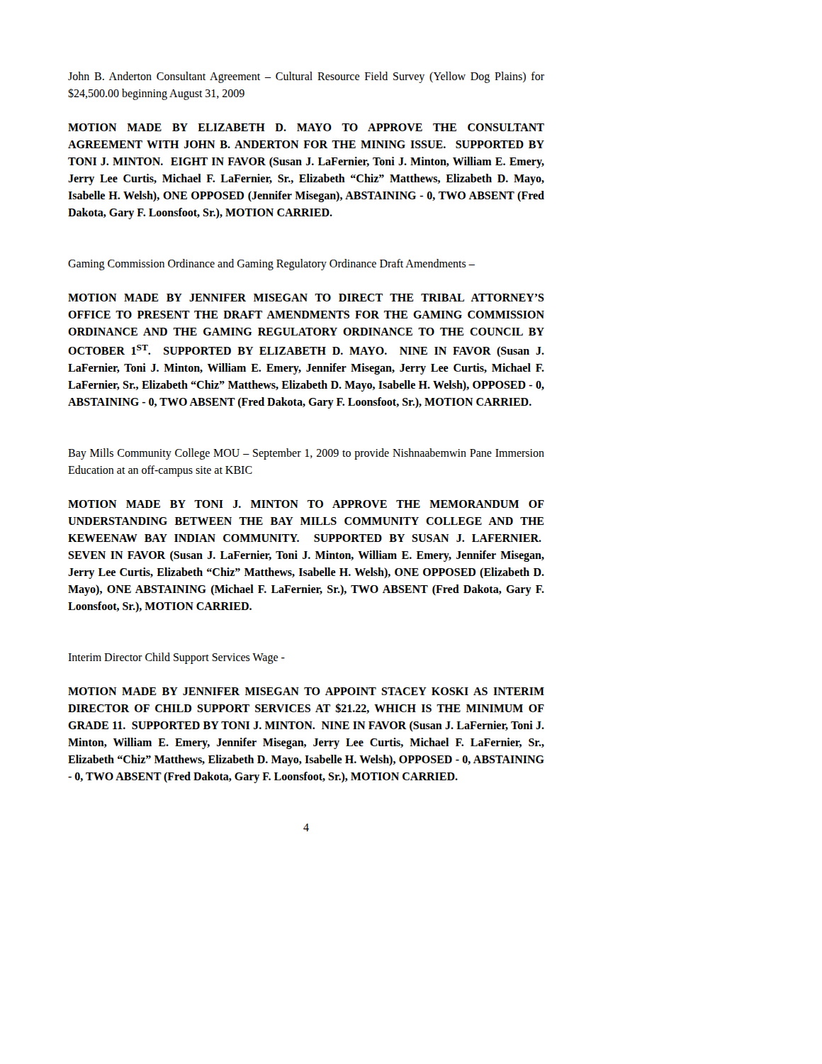John B. Anderton Consultant Agreement – Cultural Resource Field Survey (Yellow Dog Plains) for $24,500.00 beginning August 31, 2009
MOTION MADE BY ELIZABETH D. MAYO TO APPROVE THE CONSULTANT AGREEMENT WITH JOHN B. ANDERTON FOR THE MINING ISSUE. SUPPORTED BY TONI J. MINTON. EIGHT IN FAVOR (Susan J. LaFernier, Toni J. Minton, William E. Emery, Jerry Lee Curtis, Michael F. LaFernier, Sr., Elizabeth “Chiz” Matthews, Elizabeth D. Mayo, Isabelle H. Welsh), ONE OPPOSED (Jennifer Misegan), ABSTAINING - 0, TWO ABSENT (Fred Dakota, Gary F. Loonsfoot, Sr.), MOTION CARRIED.
Gaming Commission Ordinance and Gaming Regulatory Ordinance Draft Amendments –
MOTION MADE BY JENNIFER MISEGAN TO DIRECT THE TRIBAL ATTORNEY’S OFFICE TO PRESENT THE DRAFT AMENDMENTS FOR THE GAMING COMMISSION ORDINANCE AND THE GAMING REGULATORY ORDINANCE TO THE COUNCIL BY OCTOBER 1ST. SUPPORTED BY ELIZABETH D. MAYO. NINE IN FAVOR (Susan J. LaFernier, Toni J. Minton, William E. Emery, Jennifer Misegan, Jerry Lee Curtis, Michael F. LaFernier, Sr., Elizabeth “Chiz” Matthews, Elizabeth D. Mayo, Isabelle H. Welsh), OPPOSED - 0, ABSTAINING - 0, TWO ABSENT (Fred Dakota, Gary F. Loonsfoot, Sr.), MOTION CARRIED.
Bay Mills Community College MOU – September 1, 2009 to provide Nishnaabemwin Pane Immersion Education at an off-campus site at KBIC
MOTION MADE BY TONI J. MINTON TO APPROVE THE MEMORANDUM OF UNDERSTANDING BETWEEN THE BAY MILLS COMMUNITY COLLEGE AND THE KEWEENAW BAY INDIAN COMMUNITY. SUPPORTED BY SUSAN J. LAFERNIER. SEVEN IN FAVOR (Susan J. LaFernier, Toni J. Minton, William E. Emery, Jennifer Misegan, Jerry Lee Curtis, Elizabeth “Chiz” Matthews, Isabelle H. Welsh), ONE OPPOSED (Elizabeth D. Mayo), ONE ABSTAINING (Michael F. LaFernier, Sr.), TWO ABSENT (Fred Dakota, Gary F. Loonsfoot, Sr.), MOTION CARRIED.
Interim Director Child Support Services Wage -
MOTION MADE BY JENNIFER MISEGAN TO APPOINT STACEY KOSKI AS INTERIM DIRECTOR OF CHILD SUPPORT SERVICES AT $21.22, WHICH IS THE MINIMUM OF GRADE 11. SUPPORTED BY TONI J. MINTON. NINE IN FAVOR (Susan J. LaFernier, Toni J. Minton, William E. Emery, Jennifer Misegan, Jerry Lee Curtis, Michael F. LaFernier, Sr., Elizabeth “Chiz” Matthews, Elizabeth D. Mayo, Isabelle H. Welsh), OPPOSED - 0, ABSTAINING - 0, TWO ABSENT (Fred Dakota, Gary F. Loonsfoot, Sr.), MOTION CARRIED.
4